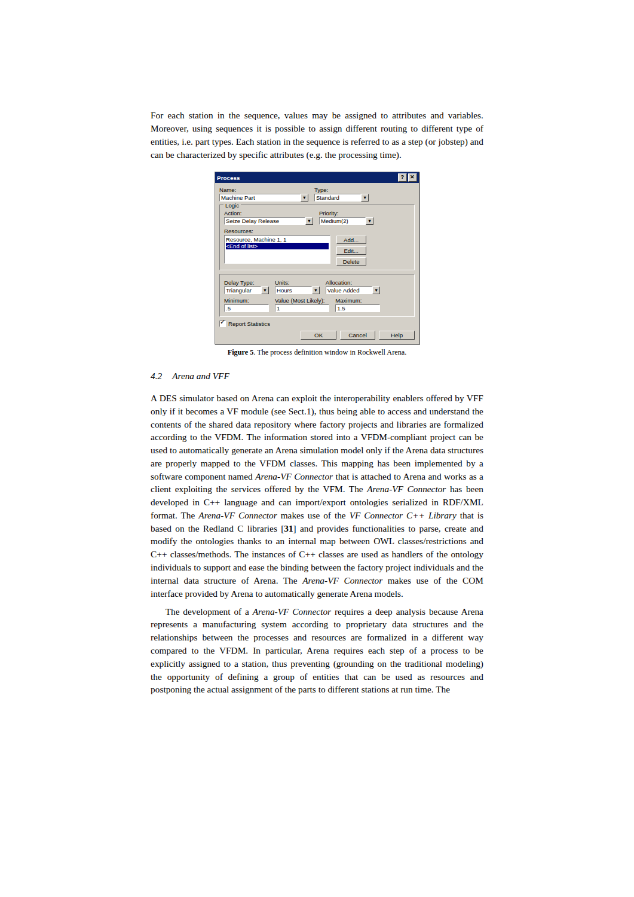For each station in the sequence, values may be assigned to attributes and variables. Moreover, using sequences it is possible to assign different routing to different type of entities, i.e. part types. Each station in the sequence is referred to as a step (or jobstep) and can be characterized by specific attributes (e.g. the processing time).
Process ?✕
Name:
Machine Part
▼
Type:
Standard
▼
Logic
Action:
Seize Delay Release
▼
Priority:
Medium(2)
▼
Resources:
Resource, Machine 1, 1 <End of list>
Add...
Edit...
Delete
Delay Type:
Triangular
▼
Units:
Hours
▼
Allocation:
Value Added
▼
Minimum:
.5
Value (Most Likely):
1
Maximum:
1.5
Report Statistics
OK
Cancel
Help
Figure 5. The process definition window in Rockwell Arena.
4.2 Arena and VFF
A DES simulator based on Arena can exploit the interoperability enablers offered by VFF only if it becomes a VF module (see Sect.1), thus being able to access and understand the contents of the shared data repository where factory projects and libraries are formalized according to the VFDM. The information stored into a VFDM-compliant project can be used to automatically generate an Arena simulation model only if the Arena data structures are properly mapped to the VFDM classes. This mapping has been implemented by a software component named Arena-VF Connector that is attached to Arena and works as a client exploiting the services offered by the VFM. The Arena-VF Connector has been developed in C++ language and can import/export ontologies serialized in RDF/XML format. The Arena-VF Connector makes use of the VF Connector C++ Library that is based on the Redland C libraries [31] and provides functionalities to parse, create and modify the ontologies thanks to an internal map between OWL classes/restrictions and C++ classes/methods. The instances of C++ classes are used as handlers of the ontology individuals to support and ease the binding between the factory project individuals and the internal data structure of Arena. The Arena-VF Connector makes use of the COM interface provided by Arena to automatically generate Arena models.
The development of a Arena-VF Connector requires a deep analysis because Arena represents a manufacturing system according to proprietary data structures and the relationships between the processes and resources are formalized in a different way compared to the VFDM. In particular, Arena requires each step of a process to be explicitly assigned to a station, thus preventing (grounding on the traditional modeling) the opportunity of defining a group of entities that can be used as resources and postponing the actual assignment of the parts to different stations at run time. The